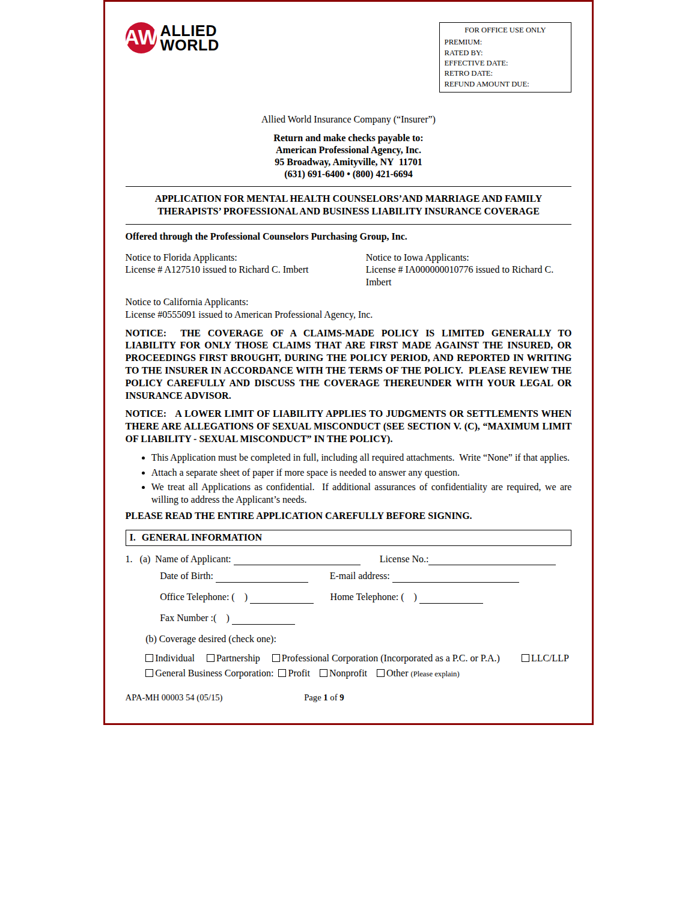FOR OFFICE USE ONLY
PREMIUM:
RATED BY:
EFFECTIVE DATE:
RETRO DATE:
REFUND AMOUNT DUE:
AW
ALLIED
WORLD
Allied World Insurance Company (“Insurer”)
Return and make checks payable to:
American Professional Agency, Inc.
95 Broadway, Amityville, NY 11701
(631) 691-6400 • (800) 421-6694
Application for Mental Health Counselors’and Marriage and Family Therapists’ Professional and Business Liability Insurance Coverage
Offered through the Professional Counselors Purchasing Group, Inc.
Notice to Florida Applicants:
License # A127510 issued to Richard C. Imbert
Notice to Iowa Applicants:
License # IA000000010776 issued to Richard C. Imbert
Notice to California Applicants:
License #0555091 issued to American Professional Agency, Inc.
Notice: The coverage of a claims-made policy is limited generally to liability for only those claims that are first made against the insured, or proceedings first brought, during the policy period, and reported in writing to the insurer in accordance with the terms of the policy. Please review the policy carefully and discuss the coverage thereunder with your legal or insurance advisor.
Notice: A lower limit of liability applies to judgments or settlements when there are allegations of sexual misconduct (see Section V. (C), “Maximum Limit of Liability - Sexual Misconduct” in the policy).
This Application must be completed in full, including all required attachments. Write “None” if that applies.
Attach a separate sheet of paper if more space is needed to answer any question.
We treat all Applications as confidential. If additional assurances of confidentiality are required, we are willing to address the Applicant’s needs.
Please read the entire application carefully before signing.
I. GENERAL INFORMATION
1. (a) Name of Applicant: License No.:
Date of Birth: E-mail address:
Office Telephone: ( ) Home Telephone: ( )
Fax Number :( )
(b) Coverage desired (check one):
Individual Partnership Professional Corporation (Incorporated as a P.C. or P.A.) LLC/LLP
General Business Corporation: Profit Nonprofit Other (Please explain)
APA-MH 00003 54 (05/15)
Page 1 of 9